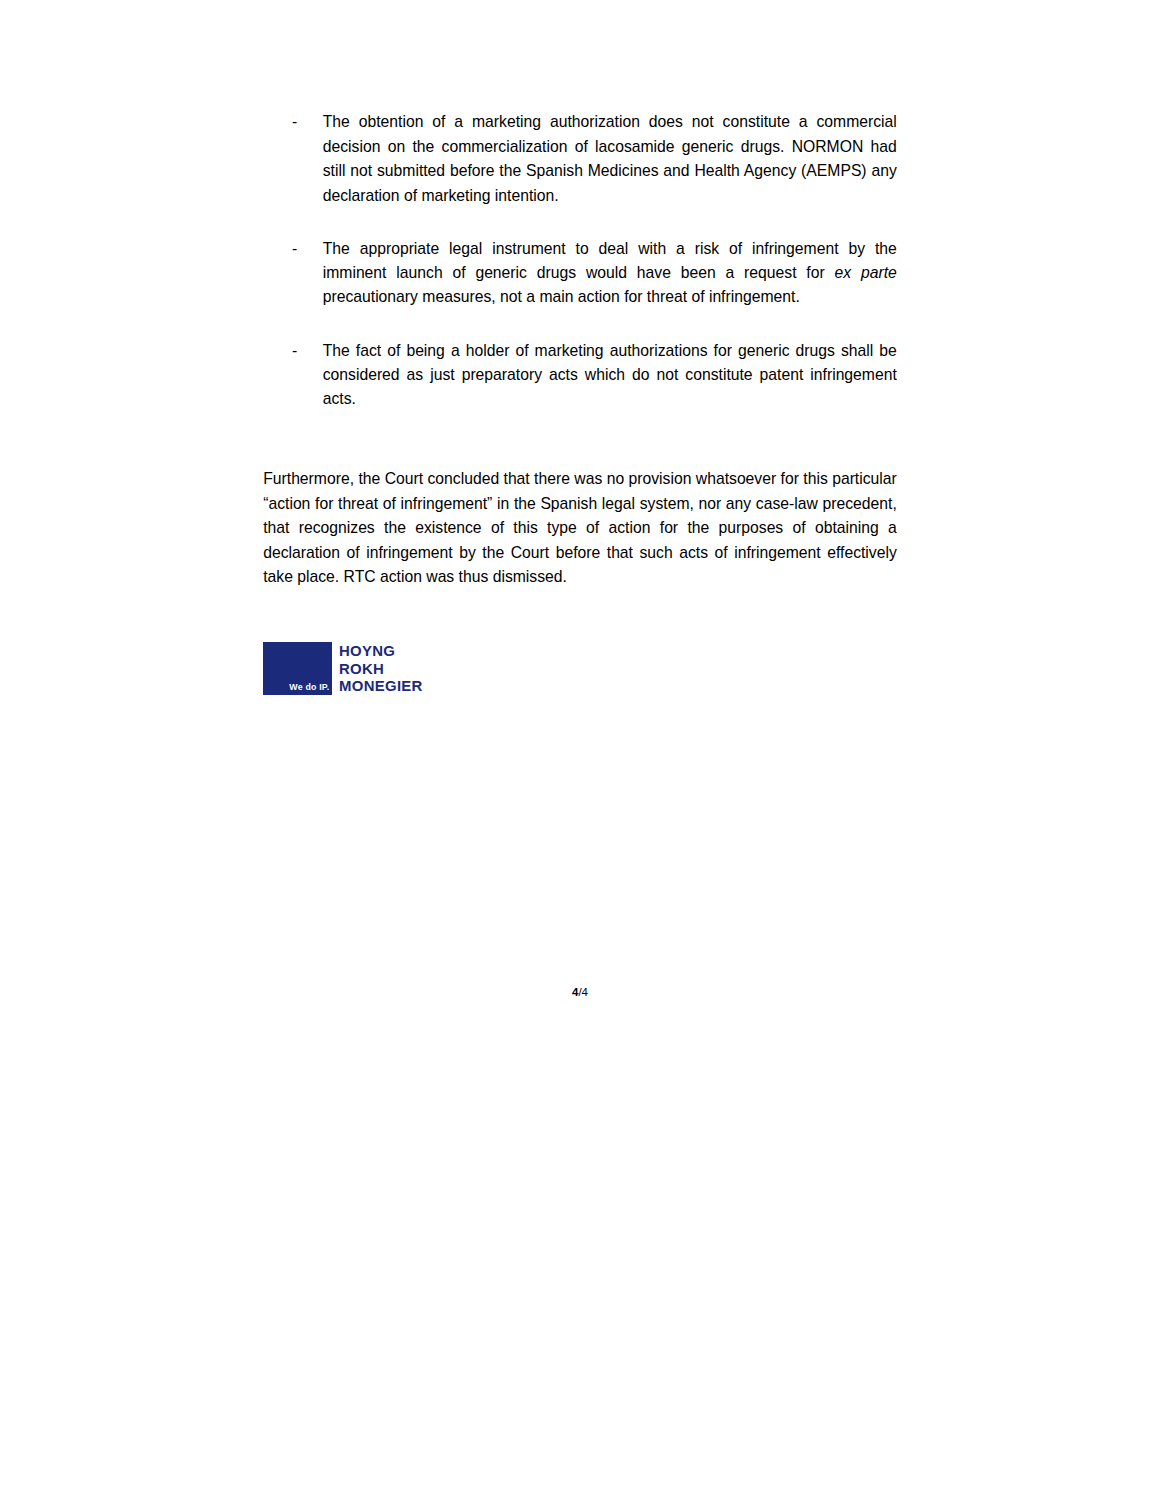The obtention of a marketing authorization does not constitute a commercial decision on the commercialization of lacosamide generic drugs. NORMON had still not submitted before the Spanish Medicines and Health Agency (AEMPS) any declaration of marketing intention.
The appropriate legal instrument to deal with a risk of infringement by the imminent launch of generic drugs would have been a request for ex parte precautionary measures, not a main action for threat of infringement.
The fact of being a holder of marketing authorizations for generic drugs shall be considered as just preparatory acts which do not constitute patent infringement acts.
Furthermore, the Court concluded that there was no provision whatsoever for this particular “action for threat of infringement” in the Spanish legal system, nor any case-law precedent, that recognizes the existence of this type of action for the purposes of obtaining a declaration of infringement by the Court before that such acts of infringement effectively take place. RTC action was thus dismissed.
We do IP.
HOYNG
ROKH
MONEGIER
4/4